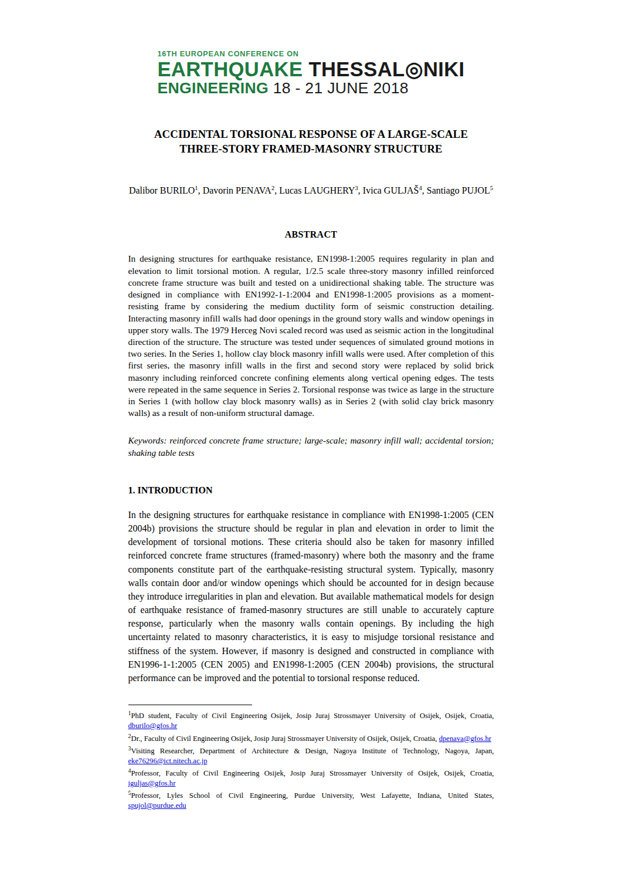16TH EUROPEAN CONFERENCE ON
EARTHQUAKE THESSAL◎NIKI
ENGINEERING 18 - 21 JUNE 2018
Accidental Torsional Response of a Large-Scale
Three-Story Framed-Masonry Structure
Dalibor BURILO1, Davorin PENAVA2, Lucas LAUGHERY3, Ivica GULJAŠ4, Santiago PUJOL5
ABSTRACT
In designing structures for earthquake resistance, EN1998-1:2005 requires regularity in plan and elevation to limit torsional motion. A regular, 1/2.5 scale three-story masonry infilled reinforced concrete frame structure was built and tested on a unidirectional shaking table. The structure was designed in compliance with EN1992-1-1:2004 and EN1998-1:2005 provisions as a moment-resisting frame by considering the medium ductility form of seismic construction detailing. Interacting masonry infill walls had door openings in the ground story walls and window openings in upper story walls. The 1979 Herceg Novi scaled record was used as seismic action in the longitudinal direction of the structure. The structure was tested under sequences of simulated ground motions in two series. In the Series 1, hollow clay block masonry infill walls were used. After completion of this first series, the masonry infill walls in the first and second story were replaced by solid brick masonry including reinforced concrete confining elements along vertical opening edges. The tests were repeated in the same sequence in Series 2. Torsional response was twice as large in the structure in Series 1 (with hollow clay block masonry walls) as in Series 2 (with solid clay brick masonry walls) as a result of non-uniform structural damage.
Keywords: reinforced concrete frame structure; large-scale; masonry infill wall; accidental torsion; shaking table tests
1. Introduction
In the designing structures for earthquake resistance in compliance with EN1998-1:2005 (CEN 2004b) provisions the structure should be regular in plan and elevation in order to limit the development of torsional motions. These criteria should also be taken for masonry infilled reinforced concrete frame structures (framed-masonry) where both the masonry and the frame components constitute part of the earthquake-resisting structural system. Typically, masonry walls contain door and/or window openings which should be accounted for in design because they introduce irregularities in plan and elevation. But available mathematical models for design of earthquake resistance of framed-masonry structures are still unable to accurately capture response, particularly when the masonry walls contain openings. By including the high uncertainty related to masonry characteristics, it is easy to misjudge torsional resistance and stiffness of the system. However, if masonry is designed and constructed in compliance with EN1996-1-1:2005 (CEN 2005) and EN1998-1:2005 (CEN 2004b) provisions, the structural performance can be improved and the potential to torsional response reduced.
1PhD student, Faculty of Civil Engineering Osijek, Josip Juraj Strossmayer University of Osijek, Osijek, Croatia, dburilo@gfos.hr
2Dr., Faculty of Civil Engineering Osijek, Josip Juraj Strossmayer University of Osijek, Osijek, Croatia, dpenava@gfos.hr
3Visiting Researcher, Department of Architecture & Design, Nagoya Institute of Technology, Nagoya, Japan, eke76296@ict.nitech.ac.jp
4Professor, Faculty of Civil Engineering Osijek, Josip Juraj Strossmayer University of Osijek, Osijek, Croatia, iguljas@gfos.hr
5Professor, Lyles School of Civil Engineering, Purdue University, West Lafayette, Indiana, United States, spujol@purdue.edu